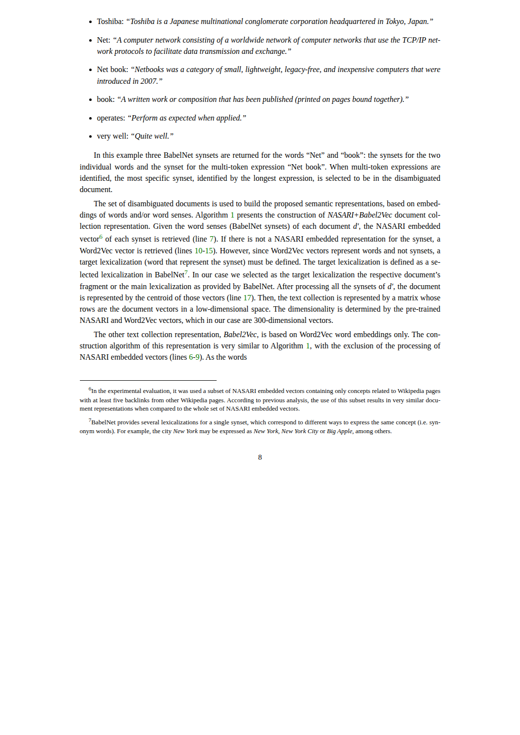Toshiba: “Toshiba is a Japanese multinational conglomerate corporation headquartered in Tokyo, Japan.”
Net: “A computer network consisting of a worldwide network of computer networks that use the TCP/IP network protocols to facilitate data transmission and exchange.”
Net book: “Netbooks was a category of small, lightweight, legacy-free, and inexpensive computers that were introduced in 2007.”
book: “A written work or composition that has been published (printed on pages bound together).”
operates: “Perform as expected when applied.”
very well: “Quite well.”
In this example three BabelNet synsets are returned for the words “Net” and “book”: the synsets for the two individual words and the synset for the multi-token expression “Net book”. When multi-token expressions are identified, the most specific synset, identified by the longest expression, is selected to be in the disambiguated document.
The set of disambiguated documents is used to build the proposed semantic representations, based on embeddings of words and/or word senses. Algorithm 1 presents the construction of NASARI+Babel2Vec document collection representation. Given the word senses (BabelNet synsets) of each document d′, the NASARI embedded vector6 of each synset is retrieved (line 7). If there is not a NASARI embedded representation for the synset, a Word2Vec vector is retrieved (lines 10-15). However, since Word2Vec vectors represent words and not synsets, a target lexicalization (word that represent the synset) must be defined. The target lexicalization is defined as a selected lexicalization in BabelNet7. In our case we selected as the target lexicalization the respective document’s fragment or the main lexicalization as provided by BabelNet. After processing all the synsets of d′, the document is represented by the centroid of those vectors (line 17). Then, the text collection is represented by a matrix whose rows are the document vectors in a low-dimensional space. The dimensionality is determined by the pre-trained NASARI and Word2Vec vectors, which in our case are 300-dimensional vectors.
The other text collection representation, Babel2Vec, is based on Word2Vec word embeddings only. The construction algorithm of this representation is very similar to Algorithm 1, with the exclusion of the processing of NASARI embedded vectors (lines 6-9). As the words
6In the experimental evaluation, it was used a subset of NASARI embedded vectors containing only concepts related to Wikipedia pages with at least five backlinks from other Wikipedia pages. According to previous analysis, the use of this subset results in very similar document representations when compared to the whole set of NASARI embedded vectors.
7BabelNet provides several lexicalizations for a single synset, which correspond to different ways to express the same concept (i.e. synonym words). For example, the city New York may be expressed as New York, New York City or Big Apple, among others.
8